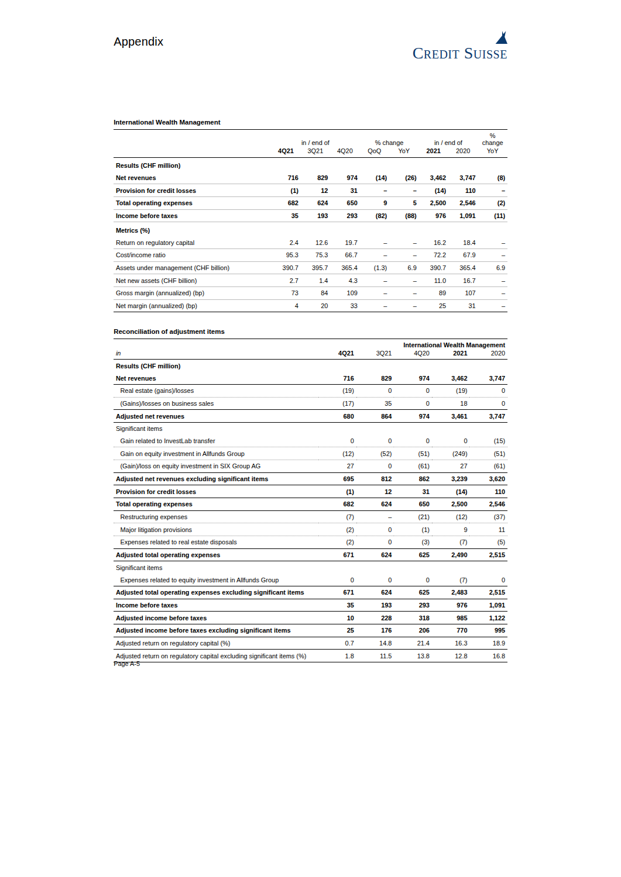Appendix
Credit Suisse
International Wealth Management
| | in / end of | % change | in / end of | % change |
| --- | --- | --- | --- | --- |
| | 4Q21 | 3Q21 | 4Q20 | QoQ | YoY | 2021 | 2020 | YoY |
| Results (CHF million) |
| Net revenues | 716 | 829 | 974 | (14) | (26) | 3,462 | 3,747 | (8) |
| Provision for credit losses | (1) | 12 | 31 | – | – | (14) | 110 | – |
| Total operating expenses | 682 | 624 | 650 | 9 | 5 | 2,500 | 2,546 | (2) |
| Income before taxes | 35 | 193 | 293 | (82) | (88) | 976 | 1,091 | (11) |
| Metrics (%) |
| Return on regulatory capital | 2.4 | 12.6 | 19.7 | – | – | 16.2 | 18.4 | – |
| Cost/income ratio | 95.3 | 75.3 | 66.7 | – | – | 72.2 | 67.9 | – |
| Assets under management (CHF billion) | 390.7 | 395.7 | 365.4 | (1.3) | 6.9 | 390.7 | 365.4 | 6.9 |
| Net new assets (CHF billion) | 2.7 | 1.4 | 4.3 | – | – | 11.0 | 16.7 | – |
| Gross margin (annualized) (bp) | 73 | 84 | 109 | – | – | 89 | 107 | – |
| Net margin (annualized) (bp) | 4 | 20 | 33 | – | – | 25 | 31 | – |
Reconciliation of adjustment items
| | International Wealth Management |
| --- | --- |
| in | 4Q21 | 3Q21 | 4Q20 | 2021 | 2020 |
| Results (CHF million) |
| Net revenues | 716 | 829 | 974 | 3,462 | 3,747 |
| Real estate (gains)/losses | (19) | 0 | 0 | (19) | 0 |
| (Gains)/losses on business sales | (17) | 35 | 0 | 18 | 0 |
| Adjusted net revenues | 680 | 864 | 974 | 3,461 | 3,747 |
| Significant items | | | | | |
| Gain related to InvestLab transfer | 0 | 0 | 0 | 0 | (15) |
| Gain on equity investment in Allfunds Group | (12) | (52) | (51) | (249) | (51) |
| (Gain)/loss on equity investment in SIX Group AG | 27 | 0 | (61) | 27 | (61) |
| Adjusted net revenues excluding significant items | 695 | 812 | 862 | 3,239 | 3,620 |
| Provision for credit losses | (1) | 12 | 31 | (14) | 110 |
| Total operating expenses | 682 | 624 | 650 | 2,500 | 2,546 |
| Restructuring expenses | (7) | – | (21) | (12) | (37) |
| Major litigation provisions | (2) | 0 | (1) | 9 | 11 |
| Expenses related to real estate disposals | (2) | 0 | (3) | (7) | (5) |
| Adjusted total operating expenses | 671 | 624 | 625 | 2,490 | 2,515 |
| Significant items | | | | | |
| Expenses related to equity investment in Allfunds Group | 0 | 0 | 0 | (7) | 0 |
| Adjusted total operating expenses excluding significant items | 671 | 624 | 625 | 2,483 | 2,515 |
| Income before taxes | 35 | 193 | 293 | 976 | 1,091 |
| Adjusted income before taxes | 10 | 228 | 318 | 985 | 1,122 |
| Adjusted income before taxes excluding significant items | 25 | 176 | 206 | 770 | 995 |
| Adjusted return on regulatory capital (%) | 0.7 | 14.8 | 21.4 | 16.3 | 18.9 |
| Adjusted return on regulatory capital excluding significant items (%) | 1.8 | 11.5 | 13.8 | 12.8 | 16.8 |
Page A-5